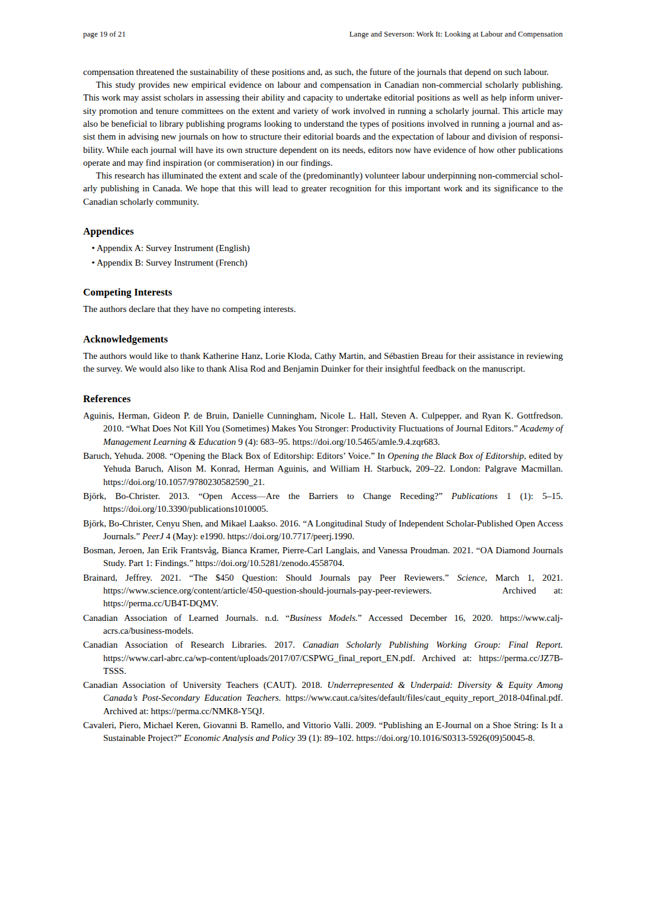page 19 of 21
Lange and Severson: Work It: Looking at Labour and Compensation
compensation threatened the sustainability of these positions and, as such, the future of the journals that depend on such labour.
This study provides new empirical evidence on labour and compensation in Canadian non-commercial scholarly publishing. This work may assist scholars in assessing their ability and capacity to undertake editorial positions as well as help inform university promotion and tenure committees on the extent and variety of work involved in running a scholarly journal. This article may also be beneficial to library publishing programs looking to understand the types of positions involved in running a journal and assist them in advising new journals on how to structure their editorial boards and the expectation of labour and division of responsibility. While each journal will have its own structure dependent on its needs, editors now have evidence of how other publications operate and may find inspiration (or commiseration) in our findings.
This research has illuminated the extent and scale of the (predominantly) volunteer labour underpinning non-commercial scholarly publishing in Canada. We hope that this will lead to greater recognition for this important work and its significance to the Canadian scholarly community.
Appendices
Appendix A: Survey Instrument (English)
Appendix B: Survey Instrument (French)
Competing Interests
The authors declare that they have no competing interests.
Acknowledgements
The authors would like to thank Katherine Hanz, Lorie Kloda, Cathy Martin, and Sébastien Breau for their assistance in reviewing the survey. We would also like to thank Alisa Rod and Benjamin Duinker for their insightful feedback on the manuscript.
References
Aguinis, Herman, Gideon P. de Bruin, Danielle Cunningham, Nicole L. Hall, Steven A. Culpepper, and Ryan K. Gottfredson. 2010. “What Does Not Kill You (Sometimes) Makes You Stronger: Productivity Fluctuations of Journal Editors.” Academy of Management Learning & Education 9 (4): 683–95. https://doi.org/10.5465/amle.9.4.zqr683.
Baruch, Yehuda. 2008. “Opening the Black Box of Editorship: Editors’ Voice.” In Opening the Black Box of Editorship, edited by Yehuda Baruch, Alison M. Konrad, Herman Aguinis, and William H. Starbuck, 209–22. London: Palgrave Macmillan. https://doi.org/10.1057/9780230582590_21.
Björk, Bo-Christer. 2013. “Open Access—Are the Barriers to Change Receding?” Publications 1 (1): 5–15. https://doi.org/10.3390/publications1010005.
Björk, Bo-Christer, Cenyu Shen, and Mikael Laakso. 2016. “A Longitudinal Study of Independent Scholar-Published Open Access Journals.” PeerJ 4 (May): e1990. https://doi.org/10.7717/peerj.1990.
Bosman, Jeroen, Jan Erik Frantsvåg, Bianca Kramer, Pierre-Carl Langlais, and Vanessa Proudman. 2021. “OA Diamond Journals Study. Part 1: Findings.” https://doi.org/10.5281/zenodo.4558704.
Brainard, Jeffrey. 2021. “The $450 Question: Should Journals pay Peer Reviewers.” Science, March 1, 2021. https://www.science.org/content/article/450-question-should-journals-pay-peer-reviewers. Archived at: https://perma.cc/UB4T-DQMV.
Canadian Association of Learned Journals. n.d. “Business Models.” Accessed December 16, 2020. https://www.calj-acrs.ca/business-models.
Canadian Association of Research Libraries. 2017. Canadian Scholarly Publishing Working Group: Final Report. https://www.carl-abrc.ca/wp-content/uploads/2017/07/CSPWG_final_report_EN.pdf. Archived at: https://perma.cc/JZ7B-TSSS.
Canadian Association of University Teachers (CAUT). 2018. Underrepresented & Underpaid: Diversity & Equity Among Canada’s Post-Secondary Education Teachers. https://www.caut.ca/sites/default/files/caut_equity_report_2018-04final.pdf. Archived at: https://perma.cc/NMK8-Y5QJ.
Cavaleri, Piero, Michael Keren, Giovanni B. Ramello, and Vittorio Valli. 2009. “Publishing an E-Journal on a Shoe String: Is It a Sustainable Project?” Economic Analysis and Policy 39 (1): 89–102. https://doi.org/10.1016/S0313-5926(09)50045-8.